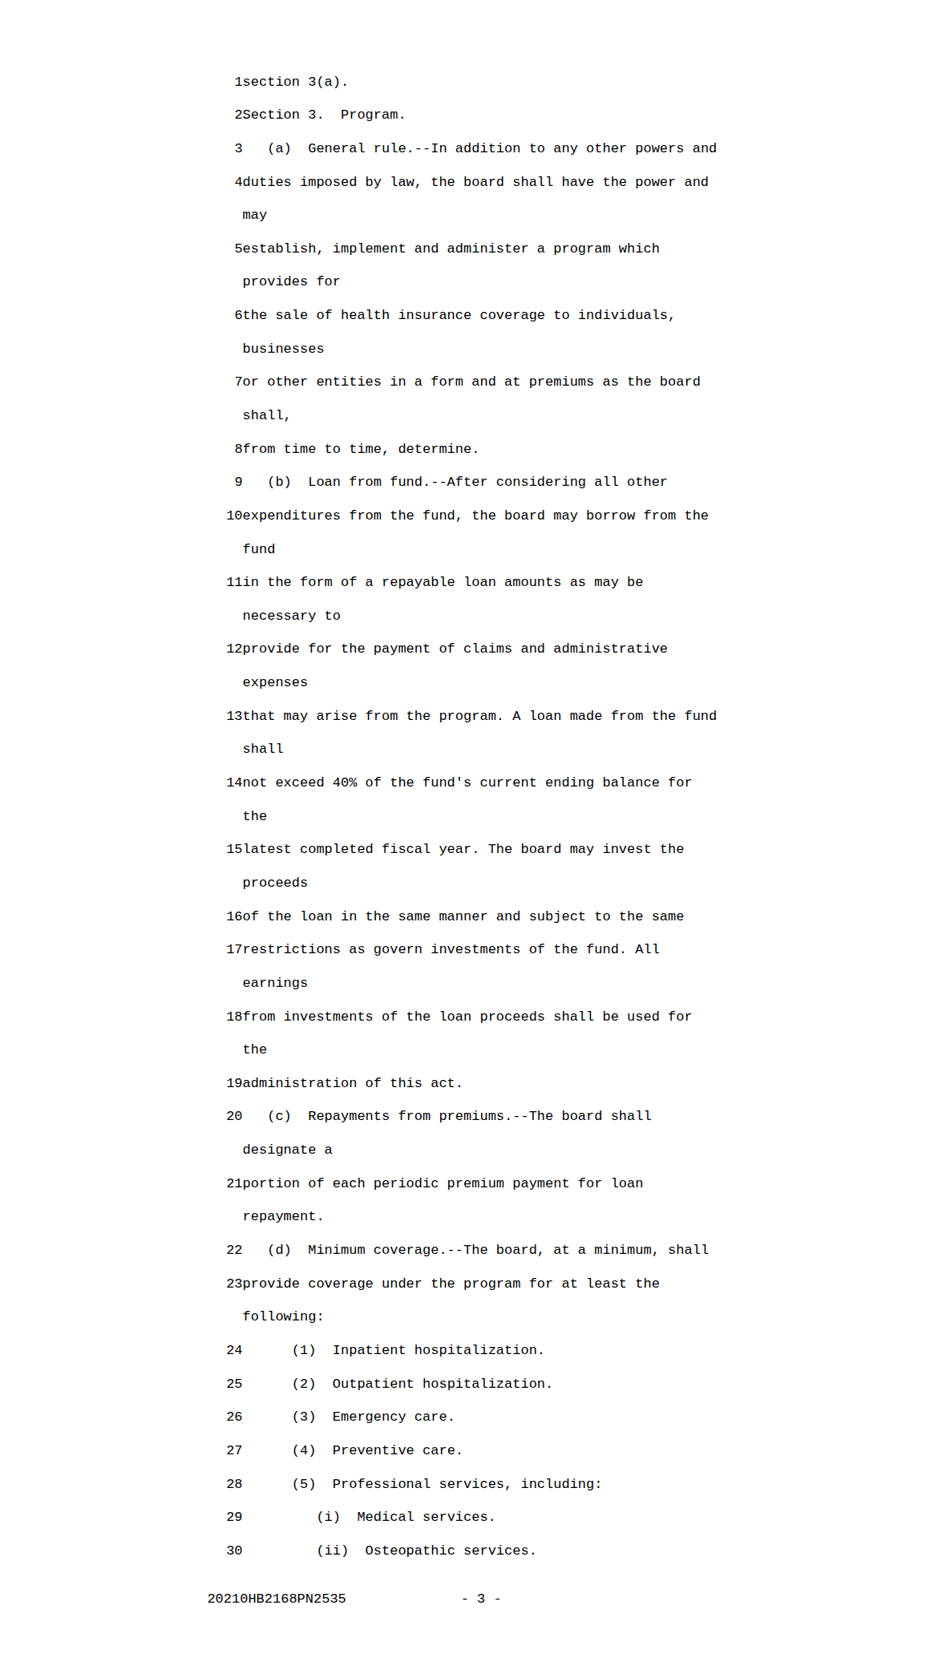| 1 | section 3(a). |
| 2 | Section 3. Program. |
| 3 | (a) General rule.--In addition to any other powers and |
| 4 | duties imposed by law, the board shall have the power and may |
| 5 | establish, implement and administer a program which provides for |
| 6 | the sale of health insurance coverage to individuals, businesses |
| 7 | or other entities in a form and at premiums as the board shall, |
| 8 | from time to time, determine. |
| 9 | (b) Loan from fund.--After considering all other |
| 10 | expenditures from the fund, the board may borrow from the fund |
| 11 | in the form of a repayable loan amounts as may be necessary to |
| 12 | provide for the payment of claims and administrative expenses |
| 13 | that may arise from the program. A loan made from the fund shall |
| 14 | not exceed 40% of the fund's current ending balance for the |
| 15 | latest completed fiscal year. The board may invest the proceeds |
| 16 | of the loan in the same manner and subject to the same |
| 17 | restrictions as govern investments of the fund. All earnings |
| 18 | from investments of the loan proceeds shall be used for the |
| 19 | administration of this act. |
| 20 | (c) Repayments from premiums.--The board shall designate a |
| 21 | portion of each periodic premium payment for loan repayment. |
| 22 | (d) Minimum coverage.--The board, at a minimum, shall |
| 23 | provide coverage under the program for at least the following: |
| 24 | (1) Inpatient hospitalization. |
| 25 | (2) Outpatient hospitalization. |
| 26 | (3) Emergency care. |
| 27 | (4) Preventive care. |
| 28 | (5) Professional services, including: |
| 29 | (i) Medical services. |
| 30 | (ii) Osteopathic services. |
20210HB2168PN2535 - 3 -